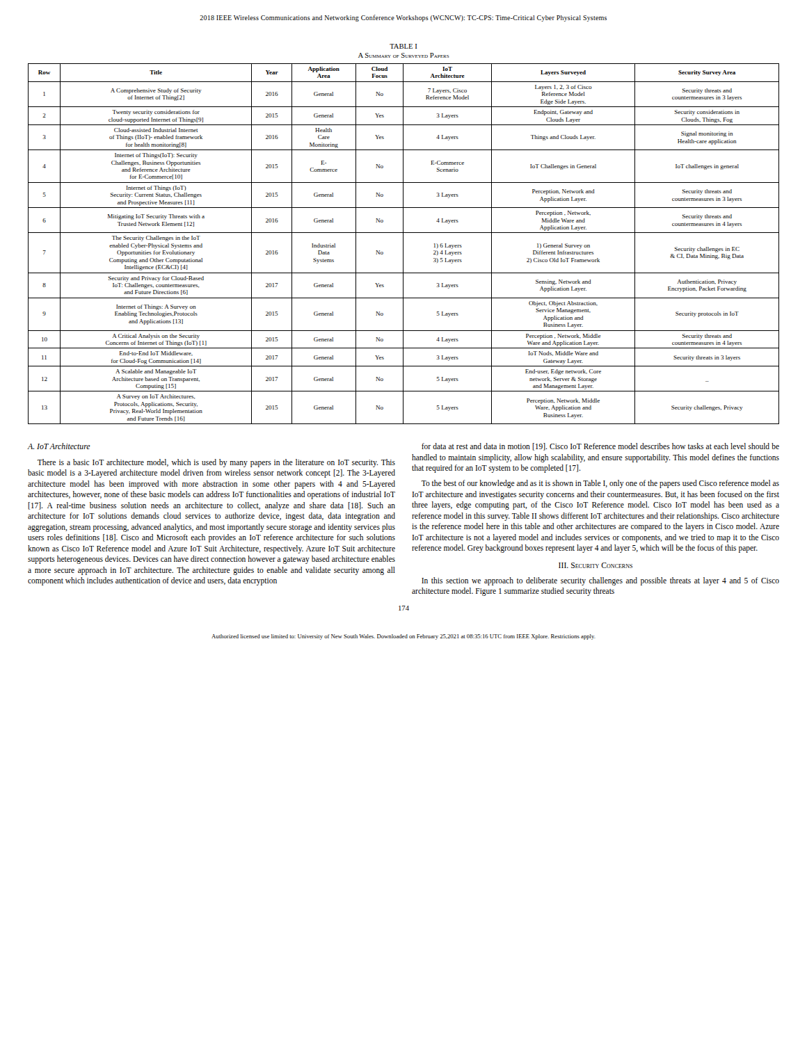2018 IEEE Wireless Communications and Networking Conference Workshops (WCNCW): TC-CPS: Time-Critical Cyber Physical Systems
TABLE I
A Summary of Surveyed Papers
| Row | Title | Year | Application Area | Cloud Focus | IoT Architecture | Layers Surveyed | Security Survey Area |
| --- | --- | --- | --- | --- | --- | --- | --- |
| 1 | A Comprehensive Study of Security of Internet of Thing[2] | 2016 | General | No | 7 Layers, Cisco Reference Model | Layers 1, 2, 3 of Cisco Reference Model Edge Side Layers. | Security threats and countermeasures in 3 layers |
| 2 | Twenty security considerations for cloud-supported Internet of Things[9] | 2015 | General | Yes | 3 Layers | Endpoint, Gateway and Clouds Layer | Security considerations in Clouds, Things, Fog |
| 3 | Cloud-assisted Industrial Internet of Things (IIoT)- enabled framework for health monitoring[8] | 2016 | Health Care Monitoring | Yes | 4 Layers | Things and Clouds Layer. | Signal monitoring in Health-care application |
| 4 | Internet of Things(IoT): Security Challenges, Business Opportunities and Reference Architecture for E-Commerce[10] | 2015 | E- Commerce | No | E-Commerce Scenario | IoT Challenges in General | IoT challenges in general |
| 5 | Internet of Things (IoT) Security: Current Status, Challenges and Prospective Measures [11] | 2015 | General | No | 3 Layers | Perception, Network and Application Layer. | Security threats and countermeasures in 3 layers |
| 6 | Mitigating IoT Security Threats with a Trusted Network Element [12] | 2016 | General | No | 4 Layers | Perception , Network, Middle Ware and Application Layer. | Security threats and countermeasures in 4 layers |
| 7 | The Security Challenges in the IoT enabled Cyber-Physical Systems and Opportunities for Evolutionary Computing and Other Computational Intelligence (EC&CI) [4] | 2016 | Industrial Data Systems | No | 1) 6 Layers 2) 4 Layers 3) 5 Layers | 1) General Survey on Different Infrastructures 2) Cisco Old IoT Framework | Security challenges in EC & CI, Data Mining, Big Data |
| 8 | Security and Privacy for Cloud-Based IoT: Challenges, countermeasures, and Future Directions [6] | 2017 | General | Yes | 3 Layers | Sensing, Network and Application Layer. | Authentication, Privacy Encryption, Packet Forwarding |
| 9 | Internet of Things: A Survey on Enabling Technologies,Protocols and Applications [13] | 2015 | General | No | 5 Layers | Object, Object Abstraction, Service Management, Application and Business Layer. | Security protocols in IoT |
| 10 | A Critical Analysis on the Security Concerns of Internet of Things (IoT) [1] | 2015 | General | No | 4 Layers | Perception , Network, Middle Ware and Application Layer. | Security threats and countermeasures in 4 layers |
| 11 | End-to-End IoT Middleware, for Cloud-Fog Communication [14] | 2017 | General | Yes | 3 Layers | IoT Nods, Middle Ware and Gateway Layer. | Security threats in 3 layers |
| 12 | A Scalable and Manageable IoT Architecture based on Transparent, Computing [15] | 2017 | General | No | 5 Layers | End-user, Edge network, Core network, Server & Storage and Management Layer. | _ |
| 13 | A Survey on IoT Architectures, Protocols, Applications, Security, Privacy, Real-World Implementation and Future Trends [16] | 2015 | General | No | 5 Layers | Perception, Network, Middle Ware, Application and Business Layer. | Security challenges, Privacy |
A. IoT Architecture
There is a basic IoT architecture model, which is used by many papers in the literature on IoT security. This basic model is a 3-Layered architecture model driven from wireless sensor network concept [2]. The 3-Layered architecture model has been improved with more abstraction in some other papers with 4 and 5-Layered architectures, however, none of these basic models can address IoT functionalities and operations of industrial IoT [17]. A real-time business solution needs an architecture to collect, analyze and share data [18]. Such an architecture for IoT solutions demands cloud services to authorize device, ingest data, data integration and aggregation, stream processing, advanced analytics, and most importantly secure storage and identity services plus users roles definitions [18]. Cisco and Microsoft each provides an IoT reference architecture for such solutions known as Cisco IoT Reference model and Azure IoT Suit Architecture, respectively. Azure IoT Suit architecture supports heterogeneous devices. Devices can have direct connection however a gateway based architecture enables a more secure approach in IoT architecture. The architecture guides to enable and validate security among all component which includes authentication of device and users, data encryption
for data at rest and data in motion [19]. Cisco IoT Reference model describes how tasks at each level should be handled to maintain simplicity, allow high scalability, and ensure supportability. This model defines the functions that required for an IoT system to be completed [17].
To the best of our knowledge and as it is shown in Table I, only one of the papers used Cisco reference model as IoT architecture and investigates security concerns and their countermeasures. But, it has been focused on the first three layers, edge computing part, of the Cisco IoT Reference model. Cisco IoT model has been used as a reference model in this survey. Table II shows different IoT architectures and their relationships. Cisco architecture is the reference model here in this table and other architectures are compared to the layers in Cisco model. Azure IoT architecture is not a layered model and includes services or components, and we tried to map it to the Cisco reference model. Grey background boxes represent layer 4 and layer 5, which will be the focus of this paper.
III. Security Concerns
In this section we approach to deliberate security challenges and possible threats at layer 4 and 5 of Cisco architecture model. Figure 1 summarize studied security threats
174
Authorized licensed use limited to: University of New South Wales. Downloaded on February 25,2021 at 08:35:16 UTC from IEEE Xplore. Restrictions apply.